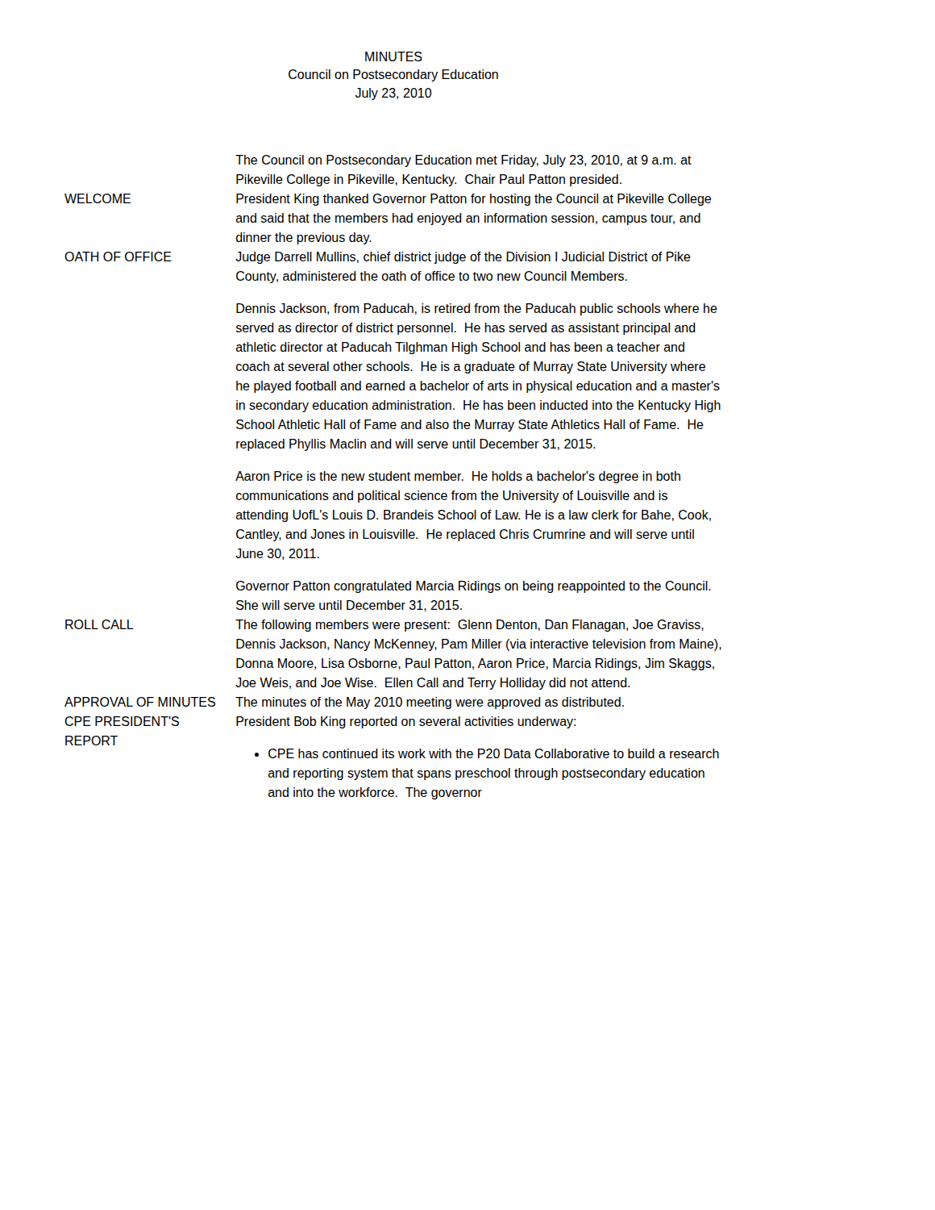MINUTES
Council on Postsecondary Education
July 23, 2010
| | The Council on Postsecondary Education met Friday, July 23, 2010, at 9 a.m. at Pikeville College in Pikeville, Kentucky. Chair Paul Patton presided. |
| WELCOME | President King thanked Governor Patton for hosting the Council at Pikeville College and said that the members had enjoyed an information session, campus tour, and dinner the previous day. |
| OATH OF OFFICE | Judge Darrell Mullins, chief district judge of the Division I Judicial District of Pike County, administered the oath of office to two new Council Members. Dennis Jackson, from Paducah, is retired from the Paducah public schools where he served as director of district personnel. He has served as assistant principal and athletic director at Paducah Tilghman High School and has been a teacher and coach at several other schools. He is a graduate of Murray State University where he played football and earned a bachelor of arts in physical education and a master's in secondary education administration. He has been inducted into the Kentucky High School Athletic Hall of Fame and also the Murray State Athletics Hall of Fame. He replaced Phyllis Maclin and will serve until December 31, 2015. Aaron Price is the new student member. He holds a bachelor's degree in both communications and political science from the University of Louisville and is attending UofL's Louis D. Brandeis School of Law. He is a law clerk for Bahe, Cook, Cantley, and Jones in Louisville. He replaced Chris Crumrine and will serve until June 30, 2011. Governor Patton congratulated Marcia Ridings on being reappointed to the Council. She will serve until December 31, 2015. |
| ROLL CALL | The following members were present: Glenn Denton, Dan Flanagan, Joe Graviss, Dennis Jackson, Nancy McKenney, Pam Miller (via interactive television from Maine), Donna Moore, Lisa Osborne, Paul Patton, Aaron Price, Marcia Ridings, Jim Skaggs, Joe Weis, and Joe Wise. Ellen Call and Terry Holliday did not attend. |
| APPROVAL OF MINUTES | The minutes of the May 2010 meeting were approved as distributed. |
| CPE PRESIDENT'S REPORT | President Bob King reported on several activities underway: CPE has continued its work with the P20 Data Collaborative to build a research and reporting system that spans preschool through postsecondary education and into the workforce. The governor |